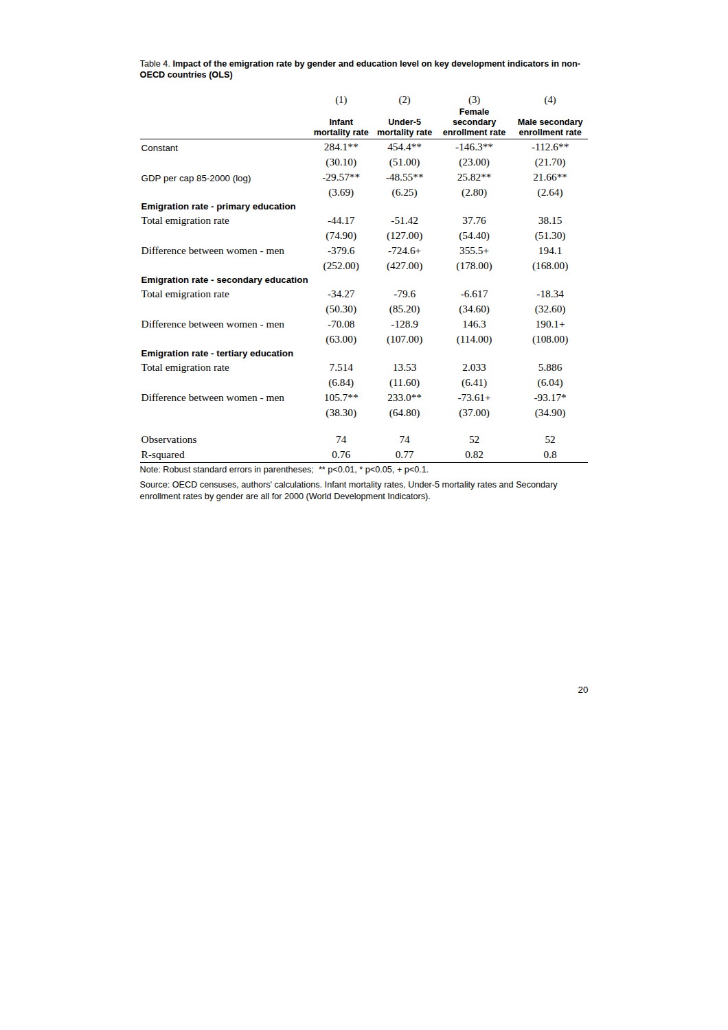Table 4. Impact of the emigration rate by gender and education level on key development indicators in non-OECD countries (OLS)
| | (1) | (2) | (3) | (4) |
| --- | --- | --- | --- | --- |
| | Infant mortality rate | Under-5 mortality rate | Female secondary enrollment rate | Male secondary enrollment rate |
| Constant | 284.1** | 454.4** | -146.3** | -112.6** |
| | (30.10) | (51.00) | (23.00) | (21.70) |
| GDP per cap 85-2000 (log) | -29.57** | -48.55** | 25.82** | 21.66** |
| | (3.69) | (6.25) | (2.80) | (2.64) |
| Emigration rate - primary education | | | | |
| Total emigration rate | -44.17 | -51.42 | 37.76 | 38.15 |
| | (74.90) | (127.00) | (54.40) | (51.30) |
| Difference between women - men | -379.6 | -724.6+ | 355.5+ | 194.1 |
| | (252.00) | (427.00) | (178.00) | (168.00) |
| Emigration rate - secondary education | | | | |
| Total emigration rate | -34.27 | -79.6 | -6.617 | -18.34 |
| | (50.30) | (85.20) | (34.60) | (32.60) |
| Difference between women - men | -70.08 | -128.9 | 146.3 | 190.1+ |
| | (63.00) | (107.00) | (114.00) | (108.00) |
| Emigration rate - tertiary education | | | | |
| Total emigration rate | 7.514 | 13.53 | 2.033 | 5.886 |
| | (6.84) | (11.60) | (6.41) | (6.04) |
| Difference between women - men | 105.7** | 233.0** | -73.61+ | -93.17* |
| | (38.30) | (64.80) | (37.00) | (34.90) |
| Observations | 74 | 74 | 52 | 52 |
| R-squared | 0.76 | 0.77 | 0.82 | 0.8 |
Note: Robust standard errors in parentheses; ** p<0.01, * p<0.05, + p<0.1.
Source: OECD censuses, authors' calculations. Infant mortality rates, Under-5 mortality rates and Secondary enrollment rates by gender are all for 2000 (World Development Indicators).
20